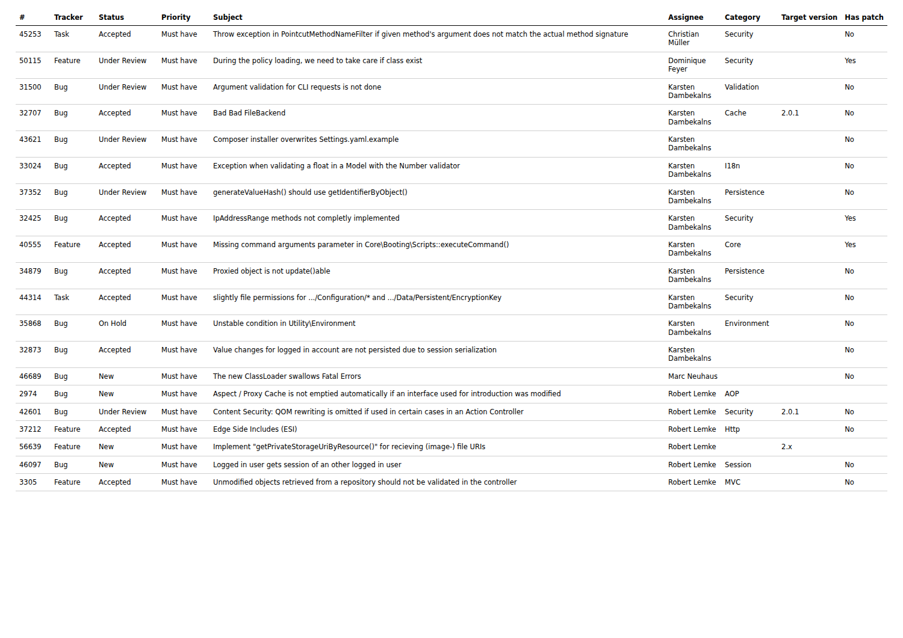| # | Tracker | Status | Priority | Subject | Assignee | Category | Target version | Has patch |
| --- | --- | --- | --- | --- | --- | --- | --- | --- |
| 45253 | Task | Accepted | Must have | Throw exception in PointcutMethodNameFilter if given method's argument does not match the actual method signature | Christian Müller | Security | | No |
| 50115 | Feature | Under Review | Must have | During the policy loading, we need to take care if class exist | Dominique Feyer | Security | | Yes |
| 31500 | Bug | Under Review | Must have | Argument validation for CLI requests is not done | Karsten Dambekalns | Validation | | No |
| 32707 | Bug | Accepted | Must have | Bad Bad FileBackend | Karsten Dambekalns | Cache | 2.0.1 | No |
| 43621 | Bug | Under Review | Must have | Composer installer overwrites Settings.yaml.example | Karsten Dambekalns | | | No |
| 33024 | Bug | Accepted | Must have | Exception when validating a float in a Model with the Number validator | Karsten Dambekalns | I18n | | No |
| 37352 | Bug | Under Review | Must have | generateValueHash() should use getIdentifierByObject() | Karsten Dambekalns | Persistence | | No |
| 32425 | Bug | Accepted | Must have | IpAddressRange methods not completly implemented | Karsten Dambekalns | Security | | Yes |
| 40555 | Feature | Accepted | Must have | Missing command arguments parameter in Core\Booting\Scripts::executeCommand() | Karsten Dambekalns | Core | | Yes |
| 34879 | Bug | Accepted | Must have | Proxied object is not update()able | Karsten Dambekalns | Persistence | | No |
| 44314 | Task | Accepted | Must have | slightly file permissions for .../Configuration/* and .../Data/Persistent/EncryptionKey | Karsten Dambekalns | Security | | No |
| 35868 | Bug | On Hold | Must have | Unstable condition in Utility\Environment | Karsten Dambekalns | Environment | | No |
| 32873 | Bug | Accepted | Must have | Value changes for logged in account are not persisted due to session serialization | Karsten Dambekalns | | | No |
| 46689 | Bug | New | Must have | The new ClassLoader swallows Fatal Errors | Marc Neuhaus | | | No |
| 2974 | Bug | New | Must have | Aspect / Proxy Cache is not emptied automatically if an interface used for introduction was modified | Robert Lemke | AOP | | |
| 42601 | Bug | Under Review | Must have | Content Security: QOM rewriting is omitted if used in certain cases in an Action Controller | Robert Lemke | Security | 2.0.1 | No |
| 37212 | Feature | Accepted | Must have | Edge Side Includes (ESI) | Robert Lemke | Http | | No |
| 56639 | Feature | New | Must have | Implement "getPrivateStorageUriByResource()" for recieving (image-) file URIs | Robert Lemke | | 2.x | |
| 46097 | Bug | New | Must have | Logged in user gets session of an other logged in user | Robert Lemke | Session | | No |
| 3305 | Feature | Accepted | Must have | Unmodified objects retrieved from a repository should not be validated in the controller | Robert Lemke | MVC | | No |